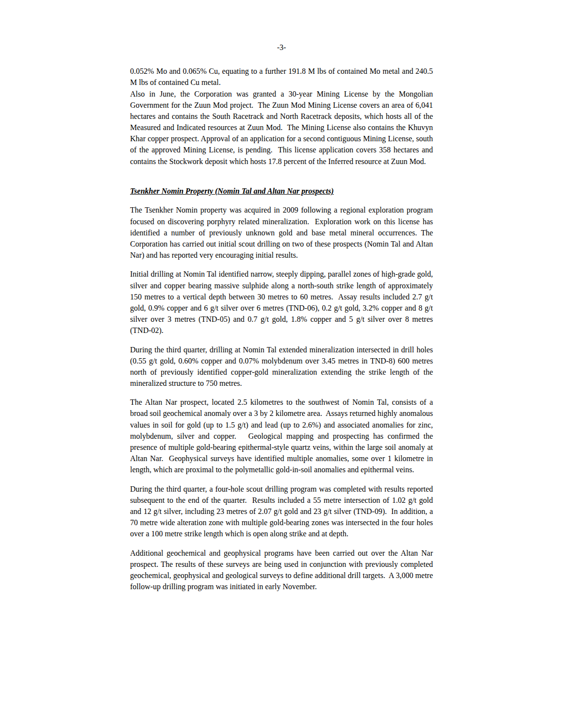-3-
0.052% Mo and 0.065% Cu, equating to a further 191.8 M lbs of contained Mo metal and 240.5 M lbs of contained Cu metal.
Also in June, the Corporation was granted a 30-year Mining License by the Mongolian Government for the Zuun Mod project. The Zuun Mod Mining License covers an area of 6,041 hectares and contains the South Racetrack and North Racetrack deposits, which hosts all of the Measured and Indicated resources at Zuun Mod. The Mining License also contains the Khuvyn Khar copper prospect. Approval of an application for a second contiguous Mining License, south of the approved Mining License, is pending. This license application covers 358 hectares and contains the Stockwork deposit which hosts 17.8 percent of the Inferred resource at Zuun Mod.
Tsenkher Nomin Property (Nomin Tal and Altan Nar prospects)
The Tsenkher Nomin property was acquired in 2009 following a regional exploration program focused on discovering porphyry related mineralization. Exploration work on this license has identified a number of previously unknown gold and base metal mineral occurrences. The Corporation has carried out initial scout drilling on two of these prospects (Nomin Tal and Altan Nar) and has reported very encouraging initial results.
Initial drilling at Nomin Tal identified narrow, steeply dipping, parallel zones of high-grade gold, silver and copper bearing massive sulphide along a north-south strike length of approximately 150 metres to a vertical depth between 30 metres to 60 metres. Assay results included 2.7 g/t gold, 0.9% copper and 6 g/t silver over 6 metres (TND-06), 0.2 g/t gold, 3.2% copper and 8 g/t silver over 3 metres (TND-05) and 0.7 g/t gold, 1.8% copper and 5 g/t silver over 8 metres (TND-02).
During the third quarter, drilling at Nomin Tal extended mineralization intersected in drill holes (0.55 g/t gold, 0.60% copper and 0.07% molybdenum over 3.45 metres in TND-8) 600 metres north of previously identified copper-gold mineralization extending the strike length of the mineralized structure to 750 metres.
The Altan Nar prospect, located 2.5 kilometres to the southwest of Nomin Tal, consists of a broad soil geochemical anomaly over a 3 by 2 kilometre area. Assays returned highly anomalous values in soil for gold (up to 1.5 g/t) and lead (up to 2.6%) and associated anomalies for zinc, molybdenum, silver and copper. Geological mapping and prospecting has confirmed the presence of multiple gold-bearing epithermal-style quartz veins, within the large soil anomaly at Altan Nar. Geophysical surveys have identified multiple anomalies, some over 1 kilometre in length, which are proximal to the polymetallic gold-in-soil anomalies and epithermal veins.
During the third quarter, a four-hole scout drilling program was completed with results reported subsequent to the end of the quarter. Results included a 55 metre intersection of 1.02 g/t gold and 12 g/t silver, including 23 metres of 2.07 g/t gold and 23 g/t silver (TND-09). In addition, a 70 metre wide alteration zone with multiple gold-bearing zones was intersected in the four holes over a 100 metre strike length which is open along strike and at depth.
Additional geochemical and geophysical programs have been carried out over the Altan Nar prospect. The results of these surveys are being used in conjunction with previously completed geochemical, geophysical and geological surveys to define additional drill targets. A 3,000 metre follow-up drilling program was initiated in early November.